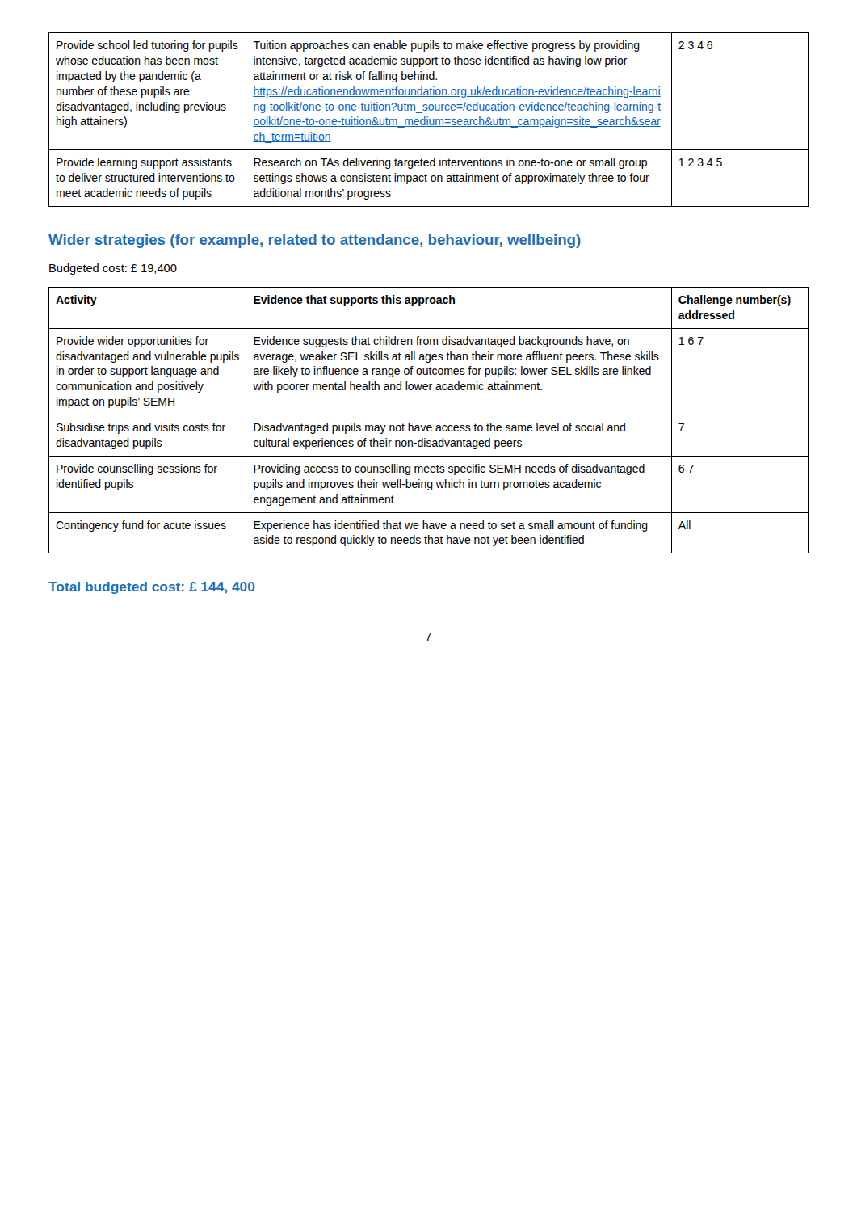| Provide school led tutoring for pupils whose education has been most impacted by the pandemic (a number of these pupils are disadvantaged, including previous high attainers) | Tuition approaches can enable pupils to make effective progress by providing intensive, targeted academic support to those identified as having low prior attainment or at risk of falling behind. https://educationendowmentfoundation.org.uk/education-evidence/teaching-learning-toolkit/one-to-one-tuition?utm_source=/education-evidence/teaching-learning-toolkit/one-to-one-tuition&utm_medium=search&utm_campaign=site_search&search_term=tuition | 2 3 4 6 |
| Provide learning support assistants to deliver structured interventions to meet academic needs of pupils | Research on TAs delivering targeted interventions in one-to-one or small group settings shows a consistent impact on attainment of approximately three to four additional months’ progress | 1 2 3 4 5 |
Wider strategies (for example, related to attendance, behaviour, wellbeing)
Budgeted cost: £ 19,400
| Activity | Evidence that supports this approach | Challenge number(s) addressed |
| --- | --- | --- |
| Provide wider opportunities for disadvantaged and vulnerable pupils in order to support language and communication and positively impact on pupils’ SEMH | Evidence suggests that children from disadvantaged backgrounds have, on average, weaker SEL skills at all ages than their more affluent peers. These skills are likely to influence a range of outcomes for pupils: lower SEL skills are linked with poorer mental health and lower academic attainment. | 1 6 7 |
| Subsidise trips and visits costs for disadvantaged pupils | Disadvantaged pupils may not have access to the same level of social and cultural experiences of their non-disadvantaged peers | 7 |
| Provide counselling sessions for identified pupils | Providing access to counselling meets specific SEMH needs of disadvantaged pupils and improves their well-being which in turn promotes academic engagement and attainment | 6 7 |
| Contingency fund for acute issues | Experience has identified that we have a need to set a small amount of funding aside to respond quickly to needs that have not yet been identified | All |
Total budgeted cost: £ 144, 400
7